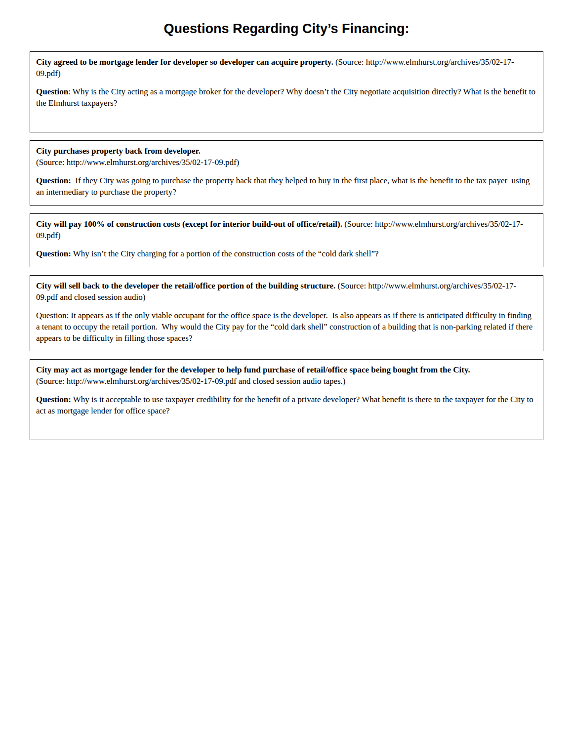Questions Regarding City’s Financing:
City agreed to be mortgage lender for developer so developer can acquire property. (Source: http://www.elmhurst.org/archives/35/02-17-09.pdf)
Question: Why is the City acting as a mortgage broker for the developer? Why doesn’t the City negotiate acquisition directly? What is the benefit to the Elmhurst taxpayers?
City purchases property back from developer.
(Source: http://www.elmhurst.org/archives/35/02-17-09.pdf)
Question: If they City was going to purchase the property back that they helped to buy in the first place, what is the benefit to the tax payer using an intermediary to purchase the property?
City will pay 100% of construction costs (except for interior build-out of office/retail). (Source: http://www.elmhurst.org/archives/35/02-17-09.pdf)
Question: Why isn’t the City charging for a portion of the construction costs of the “cold dark shell”?
City will sell back to the developer the retail/office portion of the building structure. (Source: http://www.elmhurst.org/archives/35/02-17-09.pdf and closed session audio)
Question: It appears as if the only viable occupant for the office space is the developer. Is also appears as if there is anticipated difficulty in finding a tenant to occupy the retail portion. Why would the City pay for the “cold dark shell” construction of a building that is non-parking related if there appears to be difficulty in filling those spaces?
City may act as mortgage lender for the developer to help fund purchase of retail/office space being bought from the City.
(Source: http://www.elmhurst.org/archives/35/02-17-09.pdf and closed session audio tapes.)
Question: Why is it acceptable to use taxpayer credibility for the benefit of a private developer? What benefit is there to the taxpayer for the City to act as mortgage lender for office space?